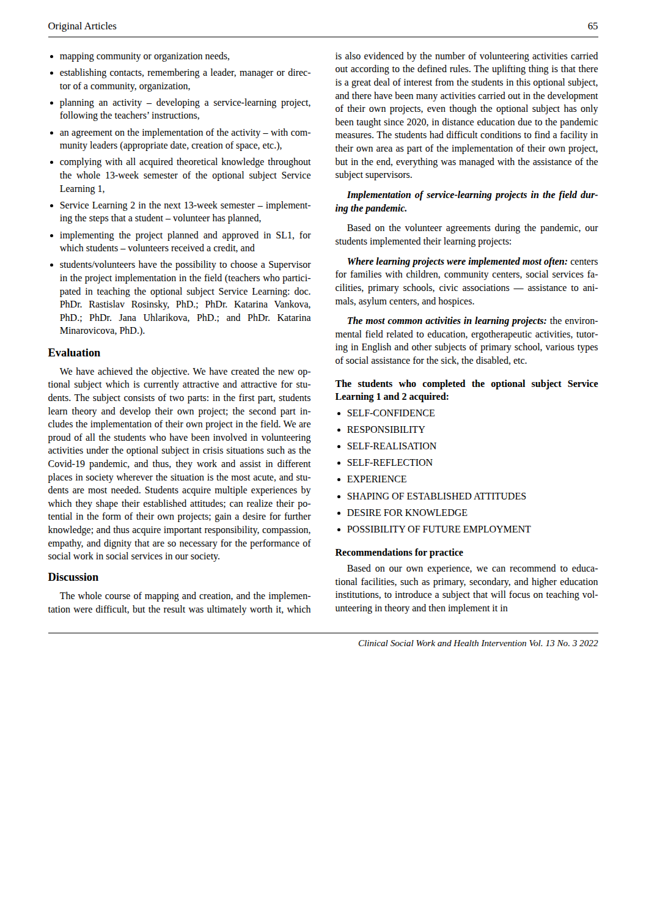Original Articles 65
mapping community or organization needs,
establishing contacts, remembering a leader, manager or director of a community, organization,
planning an activity – developing a service-learning project, following the teachers’ instructions,
an agreement on the implementation of the activity – with community leaders (appropriate date, creation of space, etc.),
complying with all acquired theoretical knowledge throughout the whole 13-week semester of the optional subject Service Learning 1,
Service Learning 2 in the next 13-week semester – implementing the steps that a student – volunteer has planned,
implementing the project planned and approved in SL1, for which students – volunteers received a credit, and
students/volunteers have the possibility to choose a Supervisor in the project implementation in the field (teachers who participated in teaching the optional subject Service Learning: doc. PhDr. Rastislav Rosinsky, PhD.; PhDr. Katarina Vankova, PhD.; PhDr. Jana Uhlarikova, PhD.; and PhDr. Katarina Minarovicova, PhD.).
Evaluation
We have achieved the objective. We have created the new optional subject which is currently attractive and attractive for students. The subject consists of two parts: in the first part, students learn theory and develop their own project; the second part includes the implementation of their own project in the field. We are proud of all the students who have been involved in volunteering activities under the optional subject in crisis situations such as the Covid-19 pandemic, and thus, they work and assist in different places in society wherever the situation is the most acute, and students are most needed. Students acquire multiple experiences by which they shape their established attitudes; can realize their potential in the form of their own projects; gain a desire for further knowledge; and thus acquire important responsibility, compassion, empathy, and dignity that are so necessary for the performance of social work in social services in our society.
Discussion
The whole course of mapping and creation, and the implementation were difficult, but the result was ultimately worth it, which is also evidenced by the number of volunteering activities carried out according to the defined rules. The uplifting thing is that there is a great deal of interest from the students in this optional subject, and there have been many activities carried out in the development of their own projects, even though the optional subject has only been taught since 2020, in distance education due to the pandemic measures. The students had difficult conditions to find a facility in their own area as part of the implementation of their own project, but in the end, everything was managed with the assistance of the subject supervisors.
Implementation of service-learning projects in the field during the pandemic.
Based on the volunteer agreements during the pandemic, our students implemented their learning projects:
Where learning projects were implemented most often: centers for families with children, community centers, social services facilities, primary schools, civic associations — assistance to animals, asylum centers, and hospices.
The most common activities in learning projects: the environmental field related to education, ergotherapeutic activities, tutoring in English and other subjects of primary school, various types of social assistance for the sick, the disabled, etc.
The students who completed the optional subject Service Learning 1 and 2 acquired:
SELF-CONFIDENCE
RESPONSIBILITY
SELF-REALISATION
SELF-REFLECTION
EXPERIENCE
SHAPING OF ESTABLISHED ATTITUDES
DESIRE FOR KNOWLEDGE
POSSIBILITY OF FUTURE EMPLOYMENT
Recommendations for practice
Based on our own experience, we can recommend to educational facilities, such as primary, secondary, and higher education institutions, to introduce a subject that will focus on teaching volunteering in theory and then implement it in
Clinical Social Work and Health Intervention Vol. 13 No. 3 2022